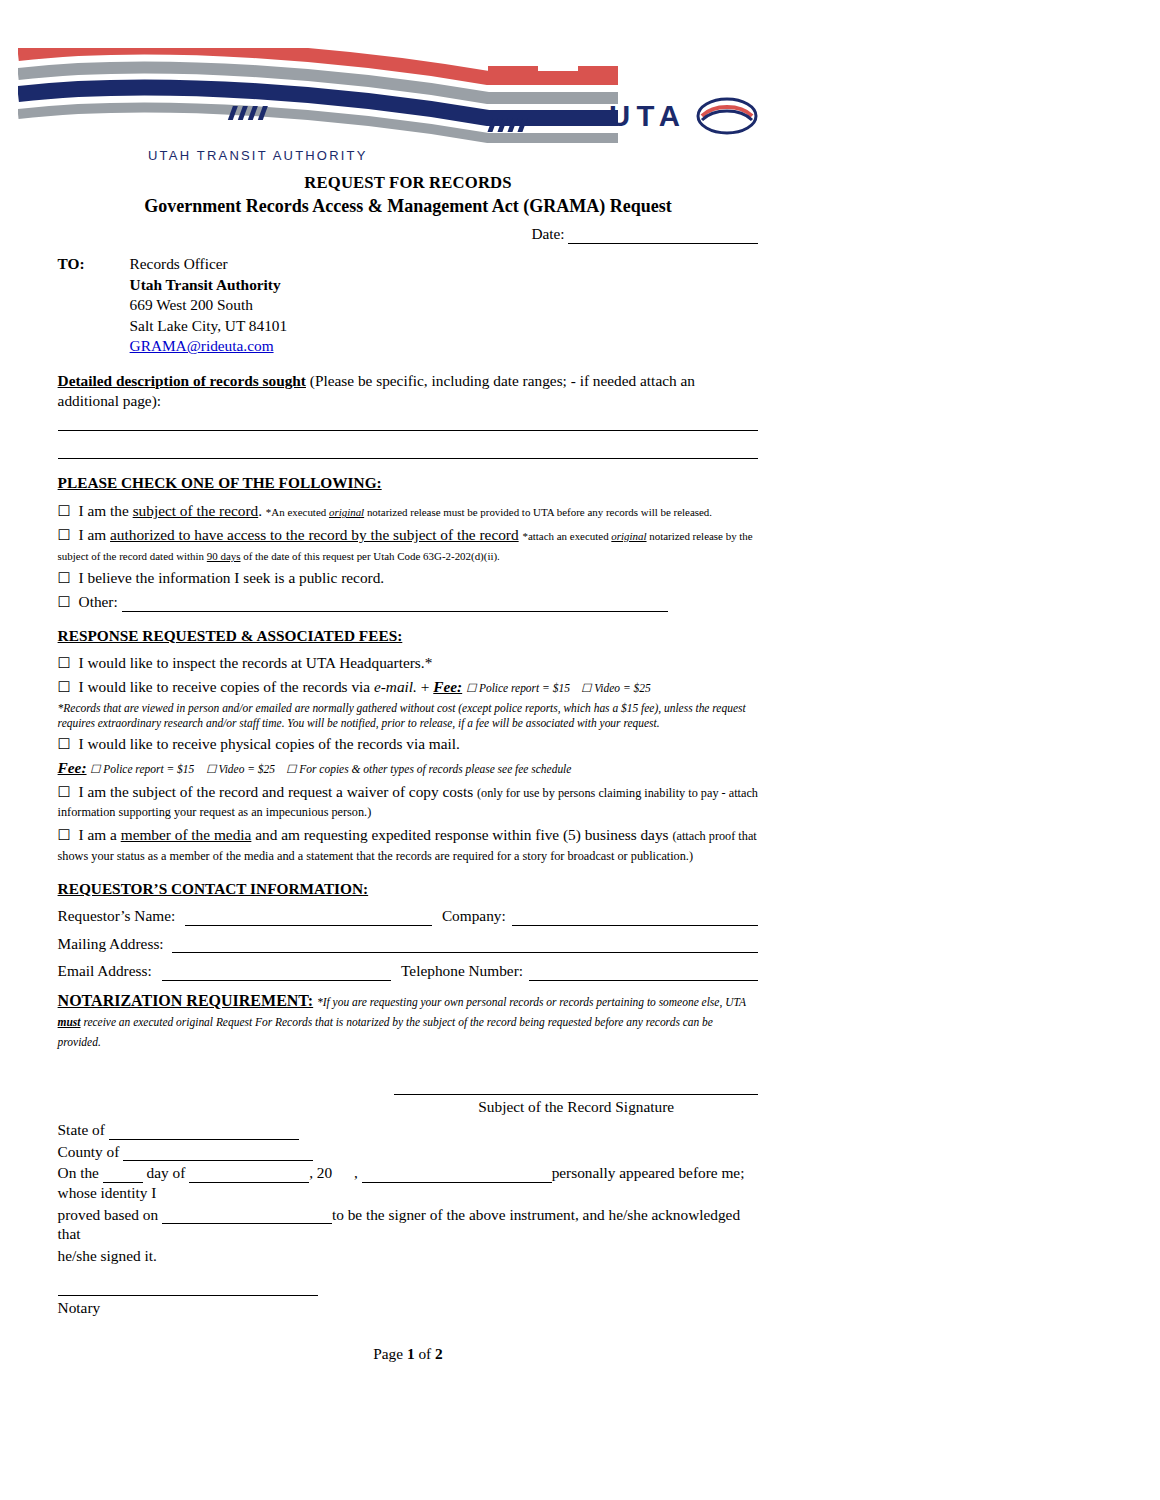UTAH TRANSIT AUTHORITY
UTA
REQUEST FOR RECORDS
Government Records Access & Management Act (GRAMA) Request
Date:
| TO: | Records Officer |
| | Utah Transit Authority |
| | 669 West 200 South |
| | Salt Lake City, UT 84101 |
| | GRAMA@rideuta.com |
Detailed description of records sought (Please be specific, including date ranges; - if needed attach an additional page):
PLEASE CHECK ONE OF THE FOLLOWING:
☐ I am the subject of the record. *An executed original notarized release must be provided to UTA before any records will be released.
☐ I am authorized to have access to the record by the subject of the record *attach an executed original notarized release by the subject of the record dated within 90 days of the date of this request per Utah Code 63G-2-202(d)(ii).
☐ I believe the information I seek is a public record.
☐ Other:
RESPONSE REQUESTED & ASSOCIATED FEES:
☐ I would like to inspect the records at UTA Headquarters.*
☐ I would like to receive copies of the records via e-mail. + Fee: ☐ Police report = $15 ☐ Video = $25
*Records that are viewed in person and/or emailed are normally gathered without cost (except police reports, which has a $15 fee), unless the request requires extraordinary research and/or staff time. You will be notified, prior to release, if a fee will be associated with your request.
☐ I would like to receive physical copies of the records via mail.
Fee: ☐ Police report = $15 ☐ Video = $25 ☐ For copies & other types of records please see fee schedule
☐ I am the subject of the record and request a waiver of copy costs (only for use by persons claiming inability to pay - attach information supporting your request as an impecunious person.)
☐ I am a member of the media and am requesting expedited response within five (5) business days (attach proof that shows your status as a member of the media and a statement that the records are required for a story for broadcast or publication.)
REQUESTOR’S CONTACT INFORMATION:
Requestor’s Name: Company:
Mailing Address:
Email Address: Telephone Number:
NOTARIZATION REQUIREMENT: *If you are requesting your own personal records or records pertaining to someone else, UTA must receive an executed original Request For Records that is notarized by the subject of the record being requested before any records can be provided.
Subject of the Record Signature
State of
County of
On the day of , 20 , personally appeared before me; whose identity I
proved based on to be the signer of the above instrument, and he/she acknowledged that
he/she signed it.
Notary
Page 1 of 2